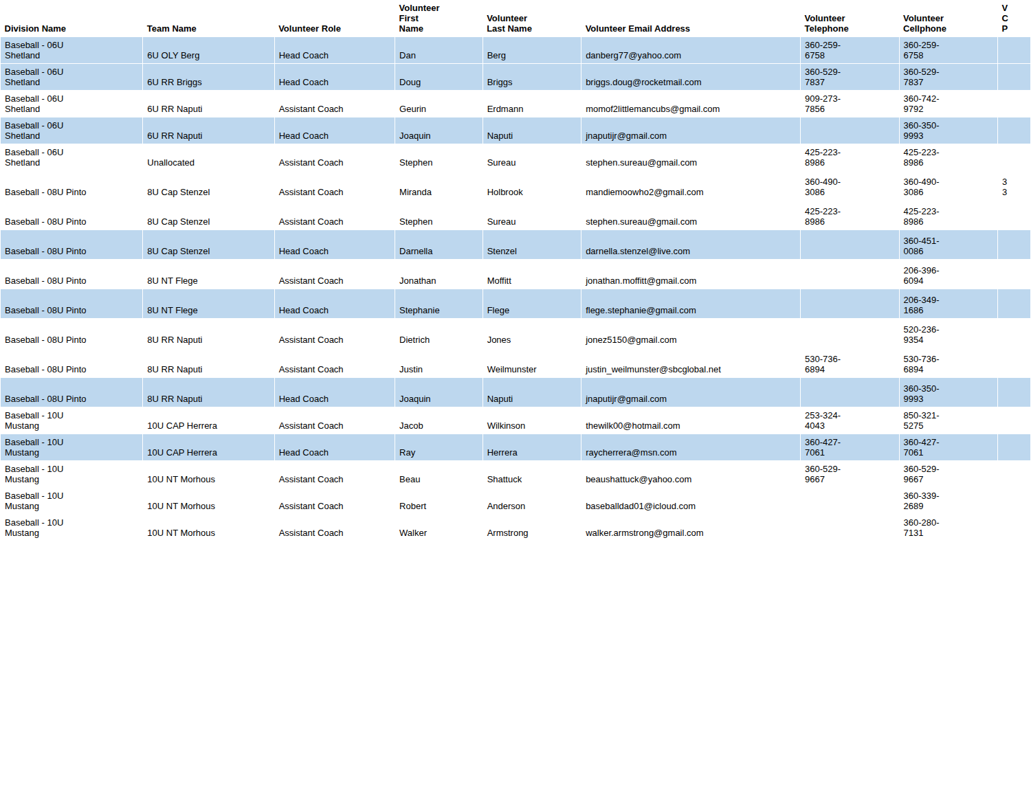| Division Name | Team Name | Volunteer Role | Volunteer First Name | Volunteer Last Name | Volunteer Email Address | Volunteer Telephone | Volunteer Cellphone | V C P |
| --- | --- | --- | --- | --- | --- | --- | --- | --- |
| Baseball - 06U Shetland | 6U OLY Berg | Head Coach | Dan | Berg | danberg77@yahoo.com | 360-259- 6758 | 360-259- 6758 | |
| Baseball - 06U Shetland | 6U RR Briggs | Head Coach | Doug | Briggs | briggs.doug@rocketmail.com | 360-529- 7837 | 360-529- 7837 | |
| Baseball - 06U Shetland | 6U RR Naputi | Assistant Coach | Geurin | Erdmann | momof2littlemancubs@gmail.com | 909-273- 7856 | 360-742- 9792 | |
| Baseball - 06U Shetland | 6U RR Naputi | Head Coach | Joaquin | Naputi | jnaputijr@gmail.com | | 360-350- 9993 | |
| Baseball - 06U Shetland | Unallocated | Assistant Coach | Stephen | Sureau | stephen.sureau@gmail.com | 425-223- 8986 | 425-223- 8986 | |
| Baseball - 08U Pinto | 8U Cap Stenzel | Assistant Coach | Miranda | Holbrook | mandiemoowho2@gmail.com | 360-490- 3086 | 360-490- 3086 | 3 3 |
| Baseball - 08U Pinto | 8U Cap Stenzel | Assistant Coach | Stephen | Sureau | stephen.sureau@gmail.com | 425-223- 8986 | 425-223- 8986 | |
| Baseball - 08U Pinto | 8U Cap Stenzel | Head Coach | Darnella | Stenzel | darnella.stenzel@live.com | | 360-451- 0086 | |
| Baseball - 08U Pinto | 8U NT Flege | Assistant Coach | Jonathan | Moffitt | jonathan.moffitt@gmail.com | | 206-396- 6094 | |
| Baseball - 08U Pinto | 8U NT Flege | Head Coach | Stephanie | Flege | flege.stephanie@gmail.com | | 206-349- 1686 | |
| Baseball - 08U Pinto | 8U RR Naputi | Assistant Coach | Dietrich | Jones | jonez5150@gmail.com | | 520-236- 9354 | |
| Baseball - 08U Pinto | 8U RR Naputi | Assistant Coach | Justin | Weilmunster | justin_weilmunster@sbcglobal.net | 530-736- 6894 | 530-736- 6894 | |
| Baseball - 08U Pinto | 8U RR Naputi | Head Coach | Joaquin | Naputi | jnaputijr@gmail.com | | 360-350- 9993 | |
| Baseball - 10U Mustang | 10U CAP Herrera | Assistant Coach | Jacob | Wilkinson | thewilk00@hotmail.com | 253-324- 4043 | 850-321- 5275 | |
| Baseball - 10U Mustang | 10U CAP Herrera | Head Coach | Ray | Herrera | raycherrera@msn.com | 360-427- 7061 | 360-427- 7061 | |
| Baseball - 10U Mustang | 10U NT Morhous | Assistant Coach | Beau | Shattuck | beaushattuck@yahoo.com | 360-529- 9667 | 360-529- 9667 | |
| Baseball - 10U Mustang | 10U NT Morhous | Assistant Coach | Robert | Anderson | baseballdad01@icloud.com | | 360-339- 2689 | |
| Baseball - 10U Mustang | 10U NT Morhous | Assistant Coach | Walker | Armstrong | walker.armstrong@gmail.com | | 360-280- 7131 | |